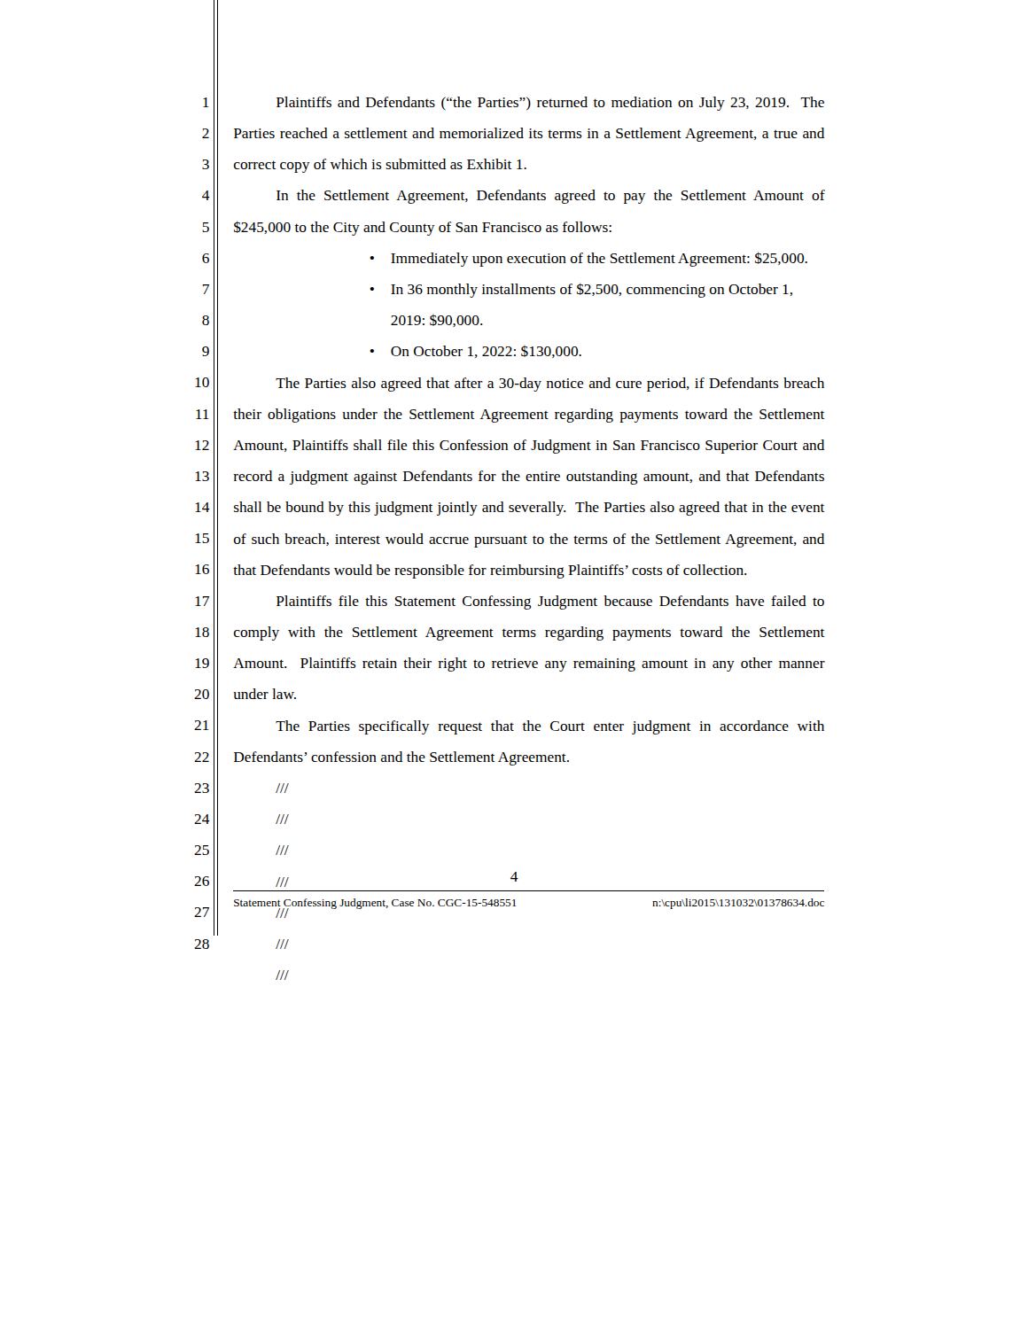1
2
3
4
5
6
7
8
9
10
11
12
13
14
15
16
17
18
19
20
21
22
23
24
25
26
27
28
Plaintiffs and Defendants (“the Parties”) returned to mediation on July 23, 2019. The Parties reached a settlement and memorialized its terms in a Settlement Agreement, a true and correct copy of which is submitted as Exhibit 1.
In the Settlement Agreement, Defendants agreed to pay the Settlement Amount of $245,000 to the City and County of San Francisco as follows:
Immediately upon execution of the Settlement Agreement: $25,000.
In 36 monthly installments of $2,500, commencing on October 1, 2019: $90,000.
On October 1, 2022: $130,000.
The Parties also agreed that after a 30-day notice and cure period, if Defendants breach their obligations under the Settlement Agreement regarding payments toward the Settlement Amount, Plaintiffs shall file this Confession of Judgment in San Francisco Superior Court and record a judgment against Defendants for the entire outstanding amount, and that Defendants shall be bound by this judgment jointly and severally. The Parties also agreed that in the event of such breach, interest would accrue pursuant to the terms of the Settlement Agreement, and that Defendants would be responsible for reimbursing Plaintiffs’ costs of collection.
Plaintiffs file this Statement Confessing Judgment because Defendants have failed to comply with the Settlement Agreement terms regarding payments toward the Settlement Amount. Plaintiffs retain their right to retrieve any remaining amount in any other manner under law.
The Parties specifically request that the Court enter judgment in accordance with Defendants’ confession and the Settlement Agreement.
///
///
///
///
///
///
///
4
Statement Confessing Judgment, Case No. CGC-15-548551 n:\cpu\li2015\131032\01378634.doc